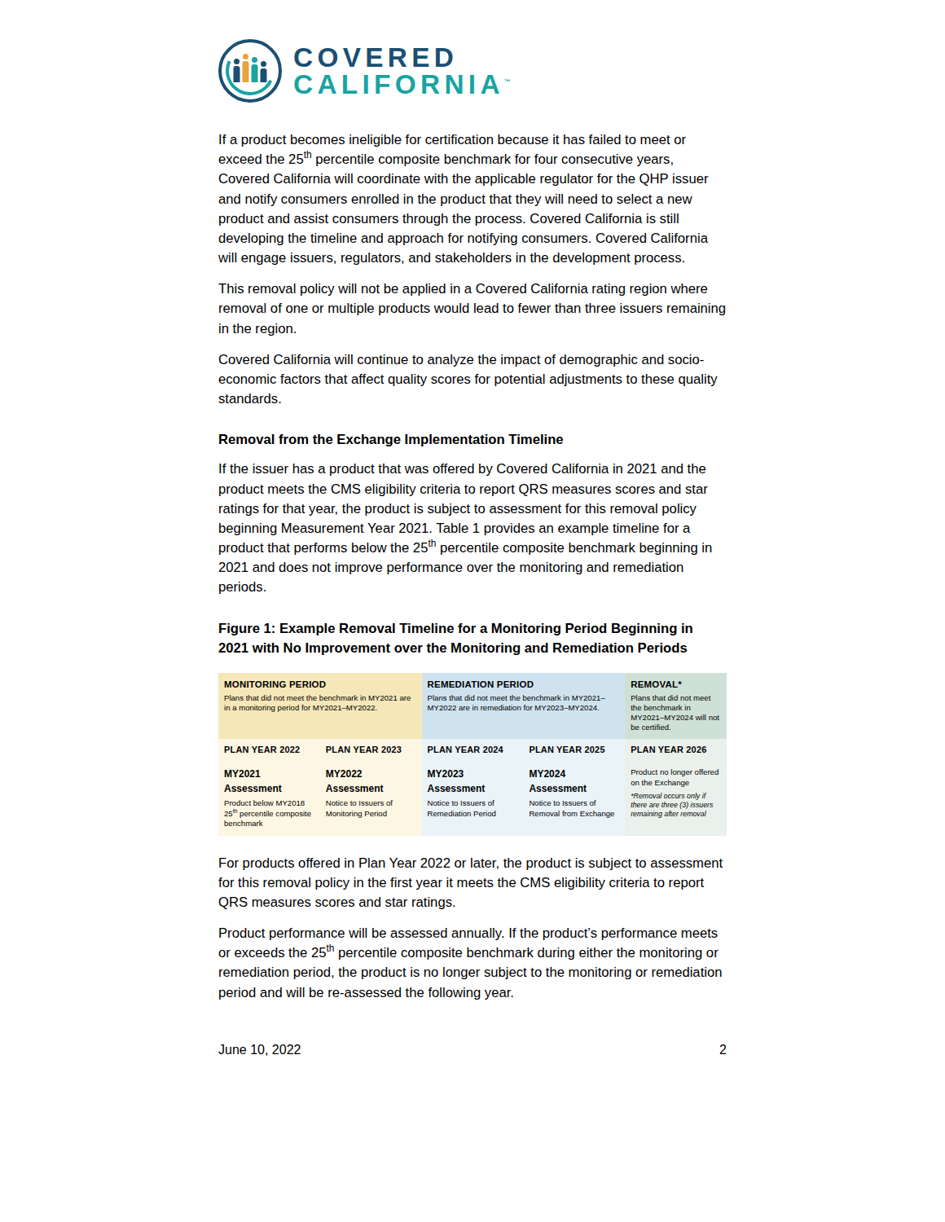COVERED
CALIFORNIA™
If a product becomes ineligible for certification because it has failed to meet or exceed the 25th percentile composite benchmark for four consecutive years, Covered California will coordinate with the applicable regulator for the QHP issuer and notify consumers enrolled in the product that they will need to select a new product and assist consumers through the process. Covered California is still developing the timeline and approach for notifying consumers. Covered California will engage issuers, regulators, and stakeholders in the development process.
This removal policy will not be applied in a Covered California rating region where removal of one or multiple products would lead to fewer than three issuers remaining in the region.
Covered California will continue to analyze the impact of demographic and socio-economic factors that affect quality scores for potential adjustments to these quality standards.
Removal from the Exchange Implementation Timeline
If the issuer has a product that was offered by Covered California in 2021 and the product meets the CMS eligibility criteria to report QRS measures scores and star ratings for that year, the product is subject to assessment for this removal policy beginning Measurement Year 2021. Table 1 provides an example timeline for a product that performs below the 25th percentile composite benchmark beginning in 2021 and does not improve performance over the monitoring and remediation periods.
Figure 1: Example Removal Timeline for a Monitoring Period Beginning in 2021 with No Improvement over the Monitoring and Remediation Periods
| MONITORING PERIOD Plans that did not meet the benchmark in MY2021 are in a monitoring period for MY2021–MY2022. | REMEDIATION PERIOD Plans that did not meet the benchmark in MY2021–MY2022 are in remediation for MY2023–MY2024. | REMOVAL* Plans that did not meet the benchmark in MY2021–MY2024 will not be certified. |
| PLAN YEAR 2022 | PLAN YEAR 2023 | PLAN YEAR 2024 | PLAN YEAR 2025 | PLAN YEAR 2026 |
| MY2021 Assessment Product below MY2018 25 th percentile composite benchmark | MY2022 Assessment Notice to Issuers of Monitoring Period | MY2023 Assessment Notice to Issuers of Remediation Period | MY2024 Assessment Notice to Issuers of Removal from Exchange | Product no longer offered on the Exchange *Removal occurs only if there are three (3) issuers remaining after removal |
For products offered in Plan Year 2022 or later, the product is subject to assessment for this removal policy in the first year it meets the CMS eligibility criteria to report QRS measures scores and star ratings.
Product performance will be assessed annually. If the product’s performance meets or exceeds the 25th percentile composite benchmark during either the monitoring or remediation period, the product is no longer subject to the monitoring or remediation period and will be re-assessed the following year.
June 10, 2022 2